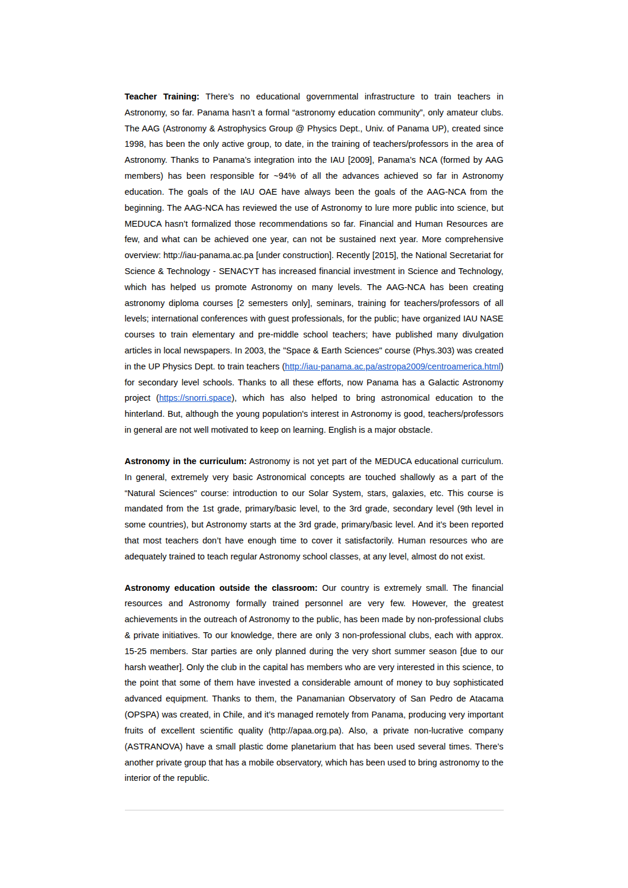Teacher Training: There’s no educational governmental infrastructure to train teachers in Astronomy, so far. Panama hasn’t a formal “astronomy education community”, only amateur clubs. The AAG (Astronomy & Astrophysics Group @ Physics Dept., Univ. of Panama UP), created since 1998, has been the only active group, to date, in the training of teachers/professors in the area of Astronomy. Thanks to Panama’s integration into the IAU [2009], Panama’s NCA (formed by AAG members) has been responsible for ~94% of all the advances achieved so far in Astronomy education. The goals of the IAU OAE have always been the goals of the AAG-NCA from the beginning. The AAG-NCA has reviewed the use of Astronomy to lure more public into science, but MEDUCA hasn’t formalized those recommendations so far. Financial and Human Resources are few, and what can be achieved one year, can not be sustained next year. More comprehensive overview: http://iau-panama.ac.pa [under construction]. Recently [2015], the National Secretariat for Science & Technology - SENACYT has increased financial investment in Science and Technology, which has helped us promote Astronomy on many levels. The AAG-NCA has been creating astronomy diploma courses [2 semesters only], seminars, training for teachers/professors of all levels; international conferences with guest professionals, for the public; have organized IAU NASE courses to train elementary and pre-middle school teachers; have published many divulgation articles in local newspapers. In 2003, the "Space & Earth Sciences" course (Phys.303) was created in the UP Physics Dept. to train teachers (http://iau-panama.ac.pa/astropa2009/centroamerica.html) for secondary level schools. Thanks to all these efforts, now Panama has a Galactic Astronomy project (https://snorri.space), which has also helped to bring astronomical education to the hinterland. But, although the young population's interest in Astronomy is good, teachers/professors in general are not well motivated to keep on learning. English is a major obstacle.
Astronomy in the curriculum: Astronomy is not yet part of the MEDUCA educational curriculum. In general, extremely very basic Astronomical concepts are touched shallowly as a part of the “Natural Sciences" course: introduction to our Solar System, stars, galaxies, etc. This course is mandated from the 1st grade, primary/basic level, to the 3rd grade, secondary level (9th level in some countries), but Astronomy starts at the 3rd grade, primary/basic level. And it’s been reported that most teachers don’t have enough time to cover it satisfactorily. Human resources who are adequately trained to teach regular Astronomy school classes, at any level, almost do not exist.
Astronomy education outside the classroom: Our country is extremely small. The financial resources and Astronomy formally trained personnel are very few. However, the greatest achievements in the outreach of Astronomy to the public, has been made by non-professional clubs & private initiatives. To our knowledge, there are only 3 non-professional clubs, each with approx. 15-25 members. Star parties are only planned during the very short summer season [due to our harsh weather]. Only the club in the capital has members who are very interested in this science, to the point that some of them have invested a considerable amount of money to buy sophisticated advanced equipment. Thanks to them, the Panamanian Observatory of San Pedro de Atacama (OPSPA) was created, in Chile, and it’s managed remotely from Panama, producing very important fruits of excellent scientific quality (http://apaa.org.pa). Also, a private non-lucrative company (ASTRANOVA) have a small plastic dome planetarium that has been used several times. There’s another private group that has a mobile observatory, which has been used to bring astronomy to the interior of the republic.